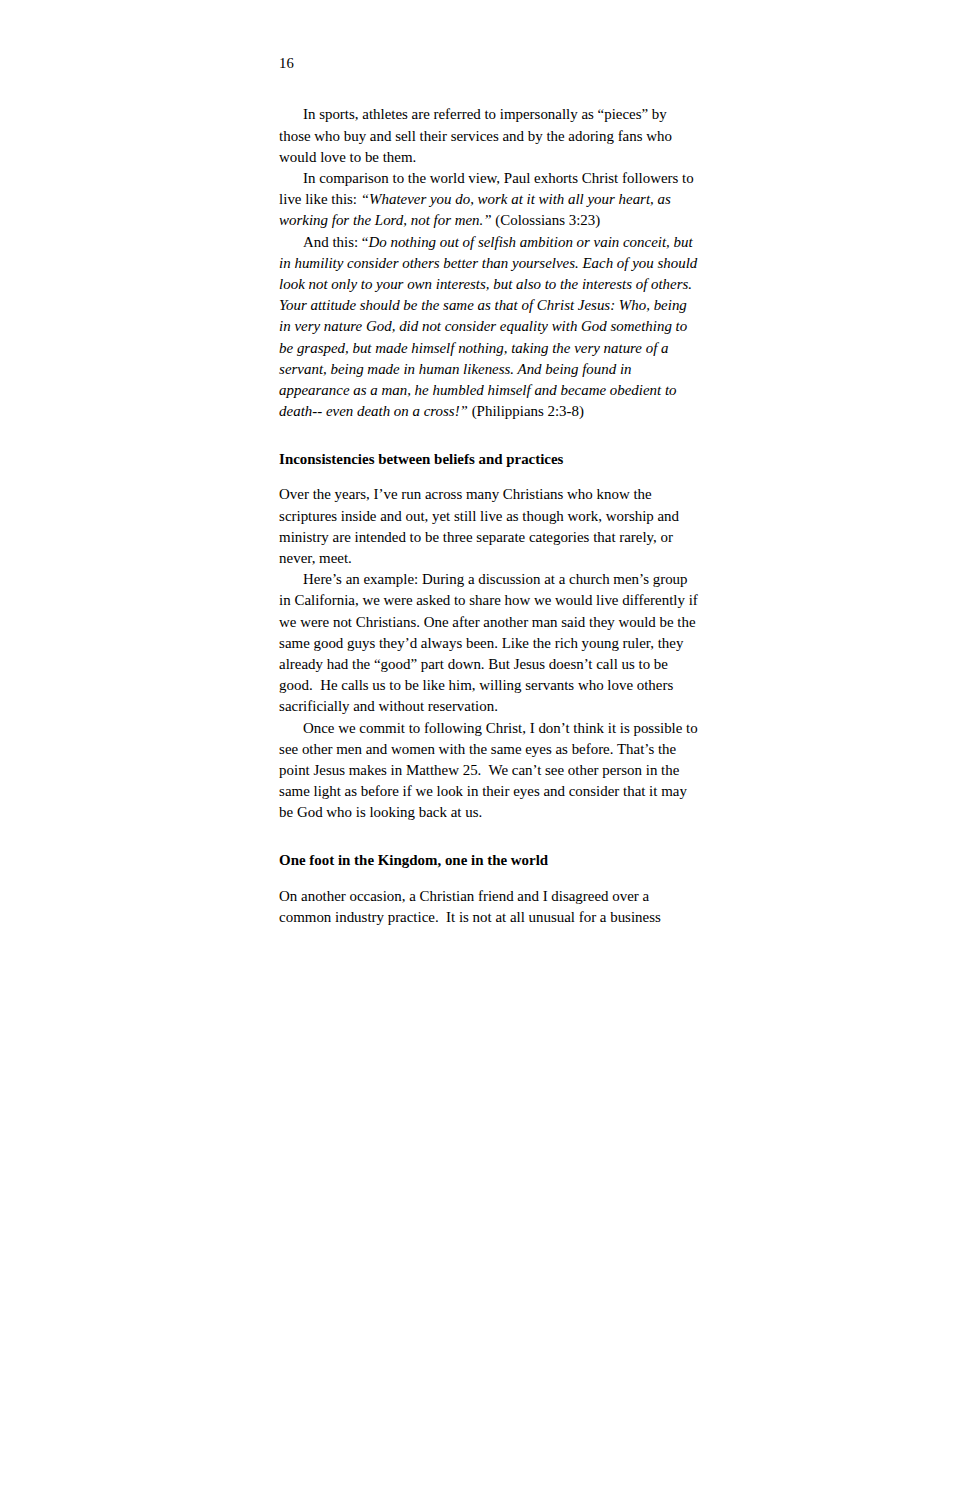16
In sports, athletes are referred to impersonally as “pieces” by those who buy and sell their services and by the adoring fans who would love to be them.
In comparison to the world view, Paul exhorts Christ followers to live like this: “Whatever you do, work at it with all your heart, as working for the Lord, not for men.” (Colossians 3:23)
And this: “Do nothing out of selfish ambition or vain conceit, but in humility consider others better than yourselves. Each of you should look not only to your own interests, but also to the interests of others. Your attitude should be the same as that of Christ Jesus: Who, being in very nature God, did not consider equality with God something to be grasped, but made himself nothing, taking the very nature of a servant, being made in human likeness. And being found in appearance as a man, he humbled himself and became obedient to death-- even death on a cross!” (Philippians 2:3-8)
Inconsistencies between beliefs and practices
Over the years, I’ve run across many Christians who know the scriptures inside and out, yet still live as though work, worship and ministry are intended to be three separate categories that rarely, or never, meet.
Here’s an example: During a discussion at a church men’s group in California, we were asked to share how we would live differently if we were not Christians. One after another man said they would be the same good guys they’d always been. Like the rich young ruler, they already had the “good” part down. But Jesus doesn’t call us to be good. He calls us to be like him, willing servants who love others sacrificially and without reservation.
Once we commit to following Christ, I don’t think it is possible to see other men and women with the same eyes as before. That’s the point Jesus makes in Matthew 25. We can’t see other person in the same light as before if we look in their eyes and consider that it may be God who is looking back at us.
One foot in the Kingdom, one in the world
On another occasion, a Christian friend and I disagreed over a common industry practice. It is not at all unusual for a business